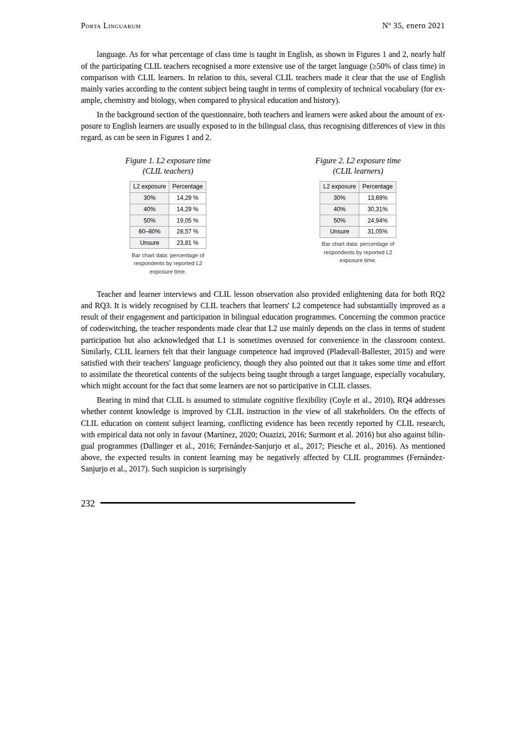Porta Linguarum Nº 35, enero 2021
language. As for what percentage of class time is taught in English, as shown in Figures 1 and 2, nearly half of the participating CLIL teachers recognised a more extensive use of the target language (≥50% of class time) in comparison with CLIL learners. In relation to this, several CLIL teachers made it clear that the use of English mainly varies according to the content subject being taught in terms of complexity of technical vocabulary (for example, chemistry and biology, when compared to physical education and history).
In the background section of the questionnaire, both teachers and learners were asked about the amount of exposure to English learners are usually exposed to in the bilingual class, thus recognising differences of view in this regard, as can be seen in Figures 1 and 2.
Figure 1. L2 exposure time
(CLIL teachers)
Bar chart data: percentage of respondents by reported L2 exposure time.
| L2 exposure | Percentage |
| --- | --- |
| 30% | 14,29 % |
| 40% | 14,29 % |
| 50% | 19,05 % |
| 60–80% | 28,57 % |
| Unsure | 23,81 % |
Figure 2. L2 exposure time
(CLIL learners)
Bar chart data: percentage of respondents by reported L2 exposure time.
| L2 exposure | Percentage |
| --- | --- |
| 30% | 13,69% |
| 40% | 30,31% |
| 50% | 24,94% |
| Unsure | 31,05% |
Teacher and learner interviews and CLIL lesson observation also provided enlightening data for both RQ2 and RQ3. It is widely recognised by CLIL teachers that learners' L2 competence had substantially improved as a result of their engagement and participation in bilingual education programmes. Concerning the common practice of codeswitching, the teacher respondents made clear that L2 use mainly depends on the class in terms of student participation but also acknowledged that L1 is sometimes overused for convenience in the classroom context. Similarly, CLIL learners felt that their language competence had improved (Pladevall-Ballester, 2015) and were satisfied with their teachers' language proficiency, though they also pointed out that it takes some time and effort to assimilate the theoretical contents of the subjects being taught through a target language, especially vocabulary, which might account for the fact that some learners are not so participative in CLIL classes.
Bearing in mind that CLIL is assumed to stimulate cognitive flexibility (Coyle et al., 2010), RQ4 addresses whether content knowledge is improved by CLIL instruction in the view of all stakeholders. On the effects of CLIL education on content subject learning, conflicting evidence has been recently reported by CLIL research, with empirical data not only in favour (Martínez, 2020; Ouazizi, 2016; Surmont et al. 2016) but also against bilingual programmes (Dallinger et al., 2016; Fernández-Sanjurjo et al., 2017; Piesche et al., 2016). As mentioned above, the expected results in content learning may be negatively affected by CLIL programmes (Fernández-Sanjurjo et al., 2017). Such suspicion is surprisingly
232